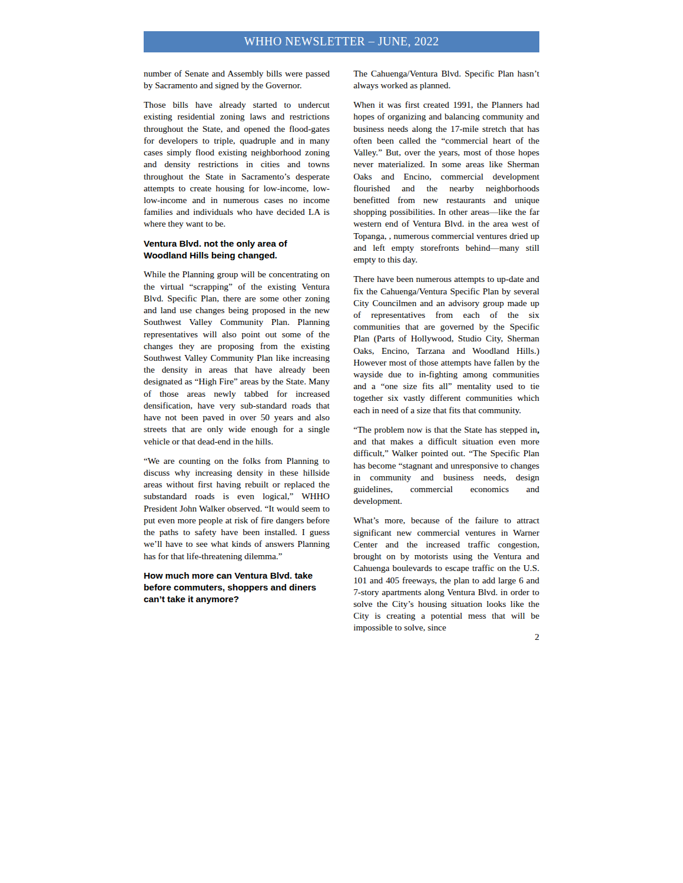WHHO NEWSLETTER – JUNE, 2022
number of Senate and Assembly bills were passed by Sacramento and signed by the Governor.
Those bills have already started to undercut existing residential zoning laws and restrictions throughout the State, and opened the flood-gates for developers to triple, quadruple and in many cases simply flood existing neighborhood zoning and density restrictions in cities and towns throughout the State in Sacramento’s desperate attempts to create housing for low-income, low-low-income and in numerous cases no income families and individuals who have decided LA is where they want to be.
Ventura Blvd. not the only area of Woodland Hills being changed.
While the Planning group will be concentrating on the virtual “scrapping” of the existing Ventura Blvd. Specific Plan, there are some other zoning and land use changes being proposed in the new Southwest Valley Community Plan. Planning representatives will also point out some of the changes they are proposing from the existing Southwest Valley Community Plan like increasing the density in areas that have already been designated as “High Fire” areas by the State. Many of those areas newly tabbed for increased densification, have very sub-standard roads that have not been paved in over 50 years and also streets that are only wide enough for a single vehicle or that dead-end in the hills.
“We are counting on the folks from Planning to discuss why increasing density in these hillside areas without first having rebuilt or replaced the substandard roads is even logical,” WHHO President John Walker observed. “It would seem to put even more people at risk of fire dangers before the paths to safety have been installed. I guess we’ll have to see what kinds of answers Planning has for that life-threatening dilemma.”
How much more can Ventura Blvd. take before commuters, shoppers and diners can’t take it anymore?
The Cahuenga/Ventura Blvd. Specific Plan hasn’t always worked as planned.
When it was first created 1991, the Planners had hopes of organizing and balancing community and business needs along the 17-mile stretch that has often been called the “commercial heart of the Valley.” But, over the years, most of those hopes never materialized. In some areas like Sherman Oaks and Encino, commercial development flourished and the nearby neighborhoods benefitted from new restaurants and unique shopping possibilities. In other areas—like the far western end of Ventura Blvd. in the area west of Topanga, , numerous commercial ventures dried up and left empty storefronts behind—many still empty to this day.
There have been numerous attempts to up-date and fix the Cahuenga/Ventura Specific Plan by several City Councilmen and an advisory group made up of representatives from each of the six communities that are governed by the Specific Plan (Parts of Hollywood, Studio City, Sherman Oaks, Encino, Tarzana and Woodland Hills.) However most of those attempts have fallen by the wayside due to in-fighting among communities and a “one size fits all” mentality used to tie together six vastly different communities which each in need of a size that fits that community.
“The problem now is that the State has stepped in, and that makes a difficult situation even more difficult,” Walker pointed out. “The Specific Plan has become “stagnant and unresponsive to changes in community and business needs, design guidelines, commercial economics and development.
What’s more, because of the failure to attract significant new commercial ventures in Warner Center and the increased traffic congestion, brought on by motorists using the Ventura and Cahuenga boulevards to escape traffic on the U.S. 101 and 405 freeways, the plan to add large 6 and 7-story apartments along Ventura Blvd. in order to solve the City’s housing situation looks like the City is creating a potential mess that will be impossible to solve, since
2